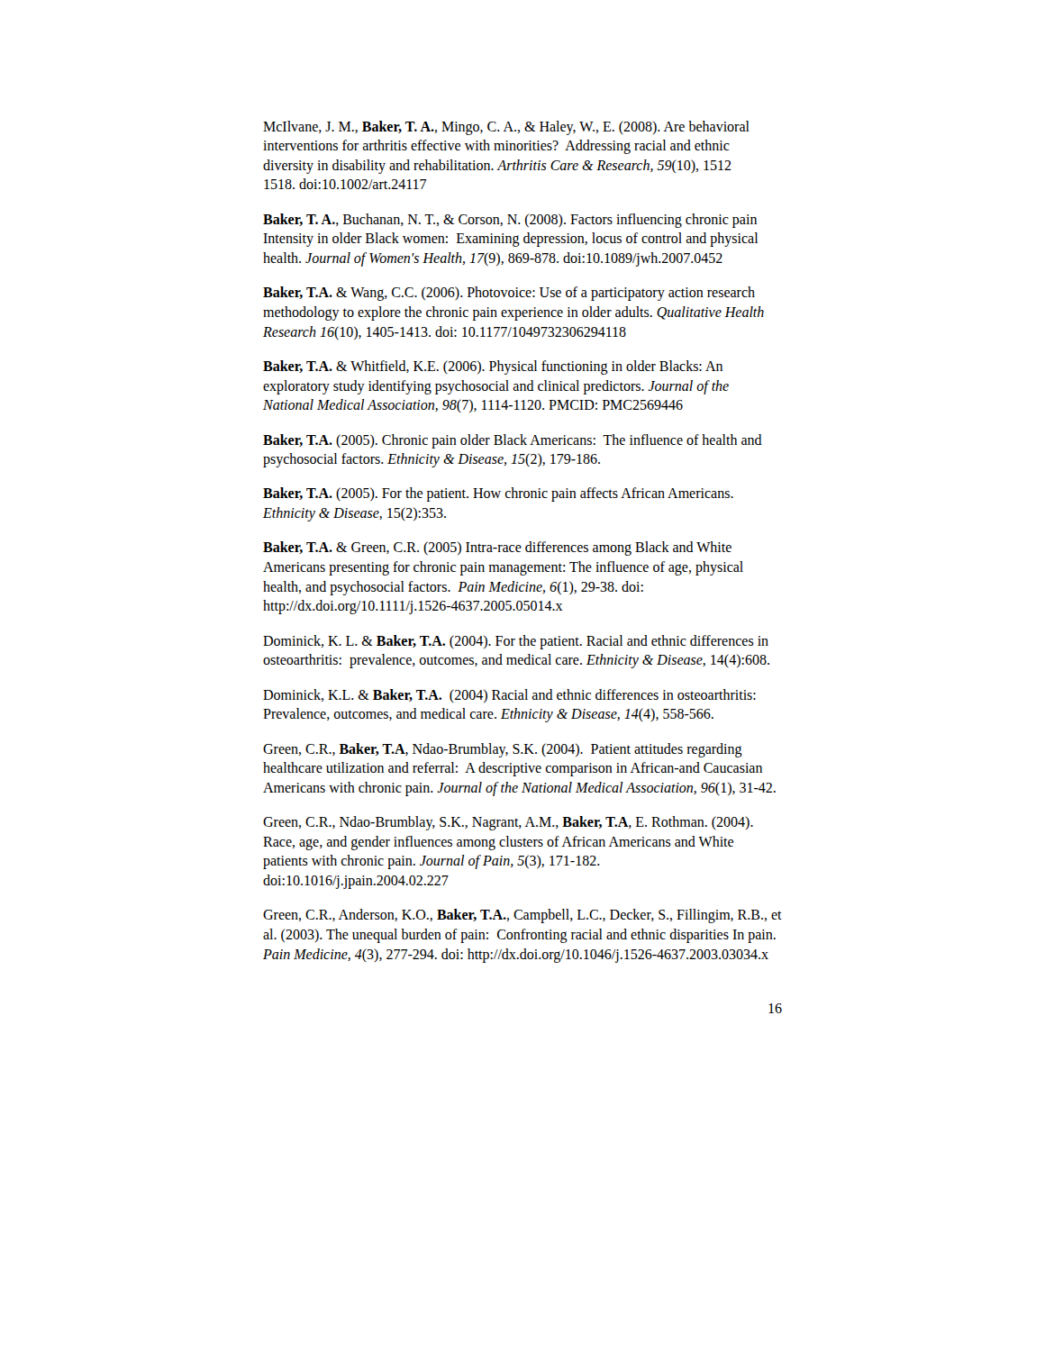McIlvane, J. M., Baker, T. A., Mingo, C. A., & Haley, W., E. (2008). Are behavioral interventions for arthritis effective with minorities? Addressing racial and ethnic diversity in disability and rehabilitation. Arthritis Care & Research, 59(10), 1512
1518. doi:10.1002/art.24117
Baker, T. A., Buchanan, N. T., & Corson, N. (2008). Factors influencing chronic pain Intensity in older Black women: Examining depression, locus of control and physical health. Journal of Women's Health, 17(9), 869-878. doi:10.1089/jwh.2007.0452
Baker, T.A. & Wang, C.C. (2006). Photovoice: Use of a participatory action research methodology to explore the chronic pain experience in older adults. Qualitative Health Research 16(10), 1405-1413. doi: 10.1177/1049732306294118
Baker, T.A. & Whitfield, K.E. (2006). Physical functioning in older Blacks: An exploratory study identifying psychosocial and clinical predictors. Journal of the National Medical Association, 98(7), 1114-1120. PMCID: PMC2569446
Baker, T.A. (2005). Chronic pain older Black Americans: The influence of health and psychosocial factors. Ethnicity & Disease, 15(2), 179-186.
Baker, T.A. (2005). For the patient. How chronic pain affects African Americans. Ethnicity & Disease, 15(2):353.
Baker, T.A. & Green, C.R. (2005) Intra-race differences among Black and White Americans presenting for chronic pain management: The influence of age, physical health, and psychosocial factors. Pain Medicine, 6(1), 29-38. doi: http://dx.doi.org/10.1111/j.1526-4637.2005.05014.x
Dominick, K. L. & Baker, T.A. (2004). For the patient. Racial and ethnic differences in osteoarthritis: prevalence, outcomes, and medical care. Ethnicity & Disease, 14(4):608.
Dominick, K.L. & Baker, T.A. (2004) Racial and ethnic differences in osteoarthritis: Prevalence, outcomes, and medical care. Ethnicity & Disease, 14(4), 558-566.
Green, C.R., Baker, T.A, Ndao-Brumblay, S.K. (2004). Patient attitudes regarding healthcare utilization and referral: A descriptive comparison in African-and Caucasian Americans with chronic pain. Journal of the National Medical Association, 96(1), 31-42.
Green, C.R., Ndao-Brumblay, S.K., Nagrant, A.M., Baker, T.A, E. Rothman. (2004). Race, age, and gender influences among clusters of African Americans and White patients with chronic pain. Journal of Pain, 5(3), 171-182. doi:10.1016/j.jpain.2004.02.227
Green, C.R., Anderson, K.O., Baker, T.A., Campbell, L.C., Decker, S., Fillingim, R.B., et al. (2003). The unequal burden of pain: Confronting racial and ethnic disparities In pain. Pain Medicine, 4(3), 277-294. doi: http://dx.doi.org/10.1046/j.1526-4637.2003.03034.x
16